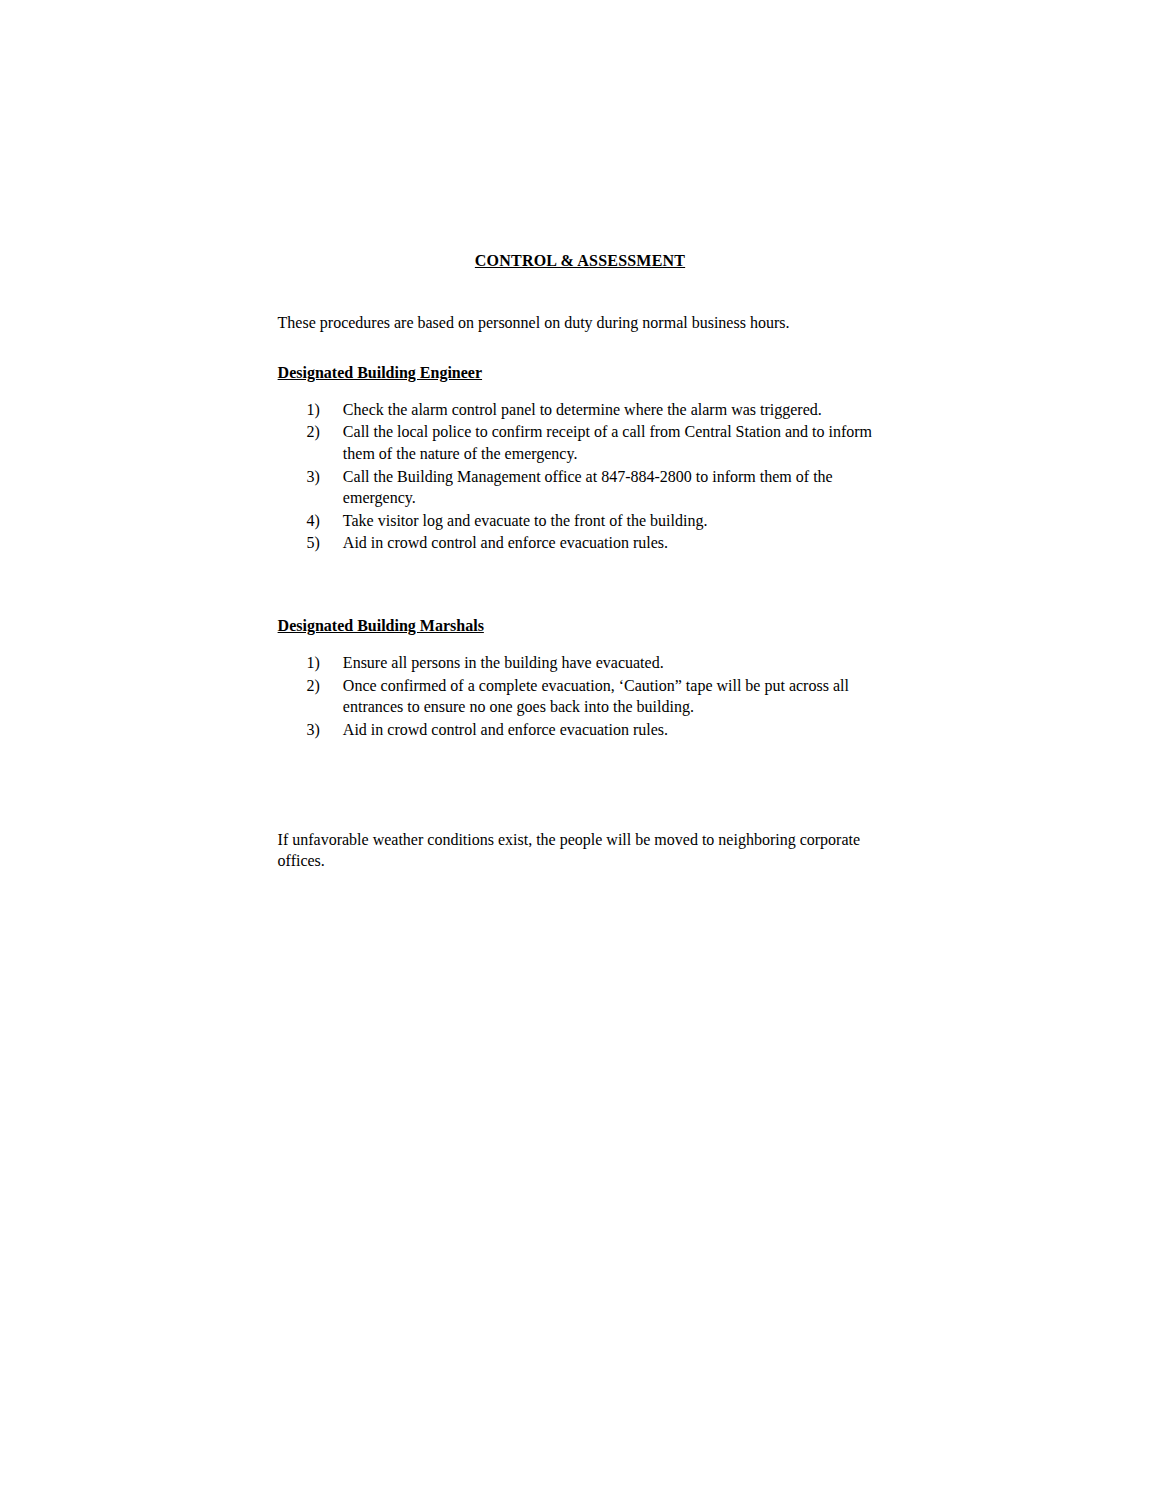CONTROL & ASSESSMENT
These procedures are based on personnel on duty during normal business hours.
Designated Building Engineer
Check the alarm control panel to determine where the alarm was triggered.
Call the local police to confirm receipt of a call from Central Station and to inform them of the nature of the emergency.
Call the Building Management office at 847-884-2800 to inform them of the emergency.
Take visitor log and evacuate to the front of the building.
Aid in crowd control and enforce evacuation rules.
Designated Building Marshals
Ensure all persons in the building have evacuated.
Once confirmed of a complete evacuation, ‘Caution” tape will be put across all entrances to ensure no one goes back into the building.
Aid in crowd control and enforce evacuation rules.
If unfavorable weather conditions exist, the people will be moved to neighboring corporate offices.